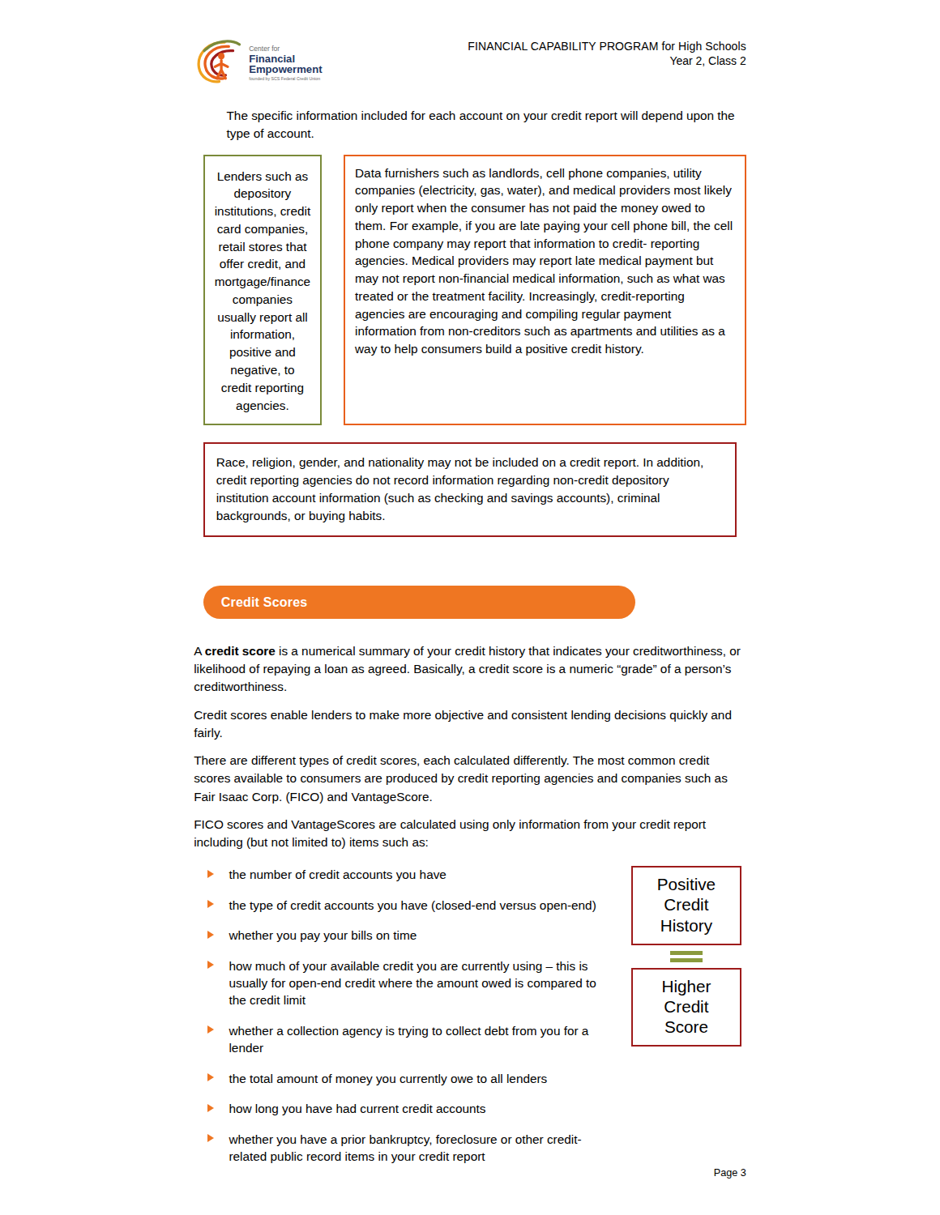Center for Financial Empowerment founded by SCS Federal Credit Union
FINANCIAL CAPABILITY PROGRAM for High Schools
Year 2, Class 2
The specific information included for each account on your credit report will depend upon the type of account.
Lenders such as depository institutions, credit card companies, retail stores that offer credit, and mortgage/finance companies usually report all information, positive and negative, to credit reporting agencies.
Data furnishers such as landlords, cell phone companies, utility companies (electricity, gas, water), and medical providers most likely only report when the consumer has not paid the money owed to them. For example, if you are late paying your cell phone bill, the cell phone company may report that information to credit- reporting agencies. Medical providers may report late medical payment but may not report non-financial medical information, such as what was treated or the treatment facility. Increasingly, credit-reporting agencies are encouraging and compiling regular payment information from non-creditors such as apartments and utilities as a way to help consumers build a positive credit history.
Race, religion, gender, and nationality may not be included on a credit report. In addition, credit reporting agencies do not record information regarding non-credit depository institution account information (such as checking and savings accounts), criminal backgrounds, or buying habits.
Credit Scores
A credit score is a numerical summary of your credit history that indicates your creditworthiness, or likelihood of repaying a loan as agreed. Basically, a credit score is a numeric “grade” of a person’s creditworthiness.
Credit scores enable lenders to make more objective and consistent lending decisions quickly and fairly.
There are different types of credit scores, each calculated differently. The most common credit scores available to consumers are produced by credit reporting agencies and companies such as Fair Isaac Corp. (FICO) and VantageScore.
FICO scores and VantageScores are calculated using only information from your credit report including (but not limited to) items such as:
the number of credit accounts you have
the type of credit accounts you have (closed-end versus open-end)
whether you pay your bills on time
how much of your available credit you are currently using – this is usually for open-end credit where the amount owed is compared to the credit limit
whether a collection agency is trying to collect debt from you for a lender
the total amount of money you currently owe to all lenders
how long you have had current credit accounts
whether you have a prior bankruptcy, foreclosure or other credit-related public record items in your credit report
Positive
Credit
History
Higher
Credit
Score
Page 3